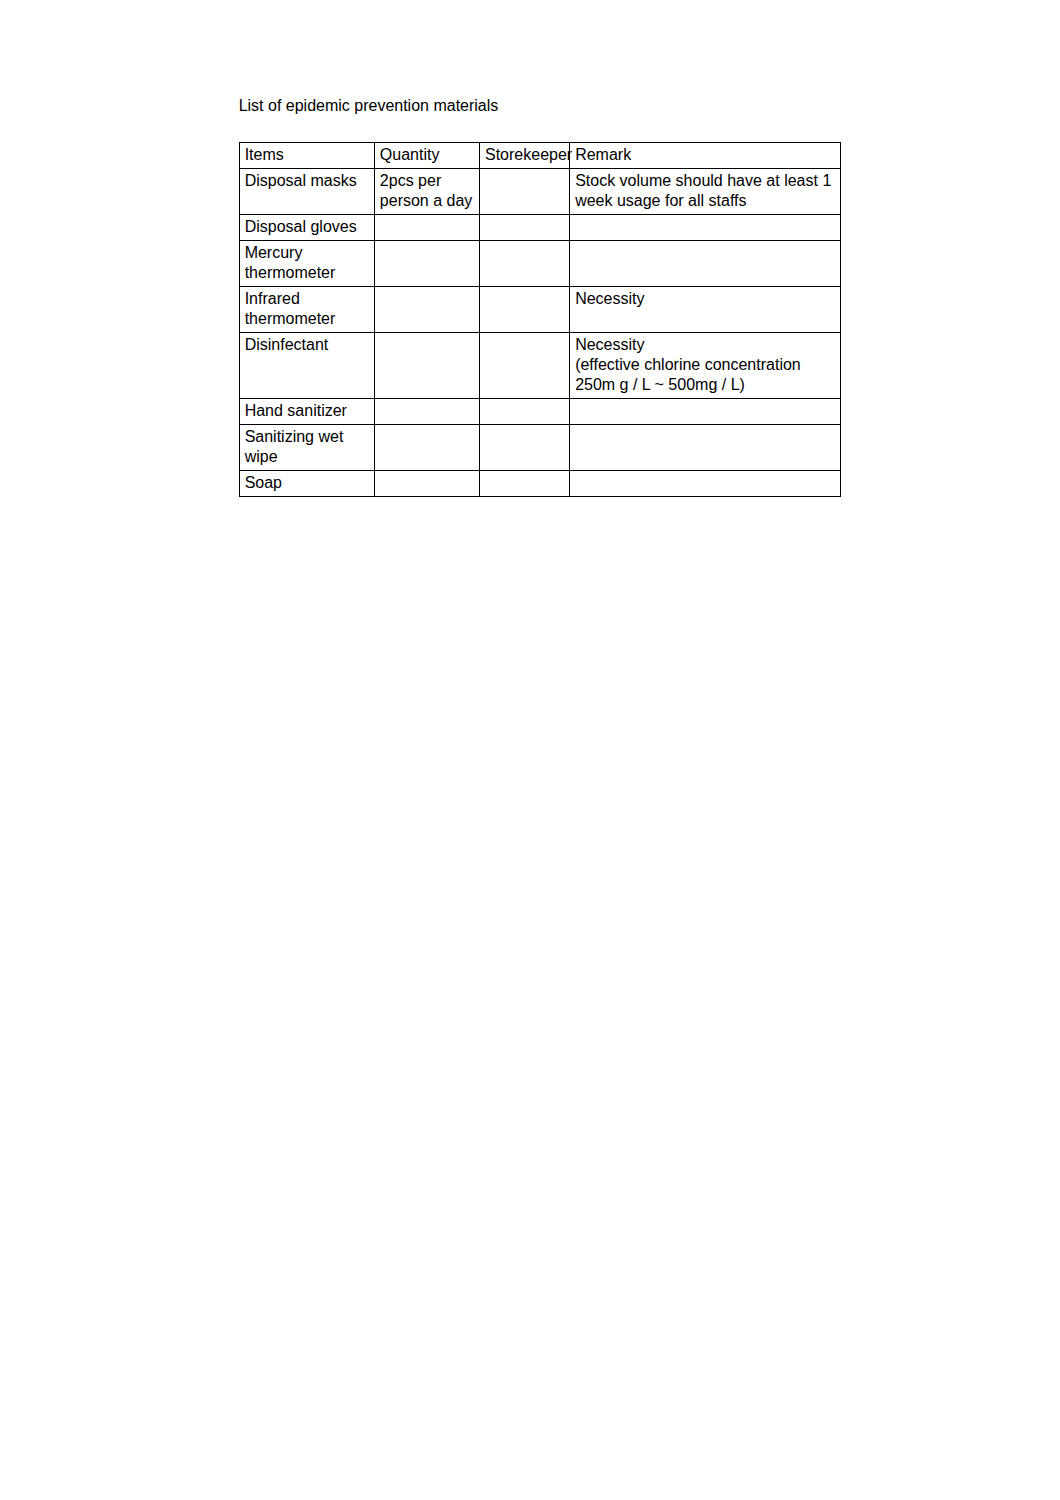List of epidemic prevention materials
| Items | Quantity | Storekeeper | Remark |
| Disposal masks | 2pcs per person a day | | Stock volume should have at least 1 week usage for all staffs |
| Disposal gloves | | | |
| Mercury thermometer | | | |
| Infrared thermometer | | | Necessity |
| Disinfectant | | | Necessity (effective chlorine concentration 250m g / L ~ 500mg / L) |
| Hand sanitizer | | | |
| Sanitizing wet wipe | | | |
| Soap | | | |